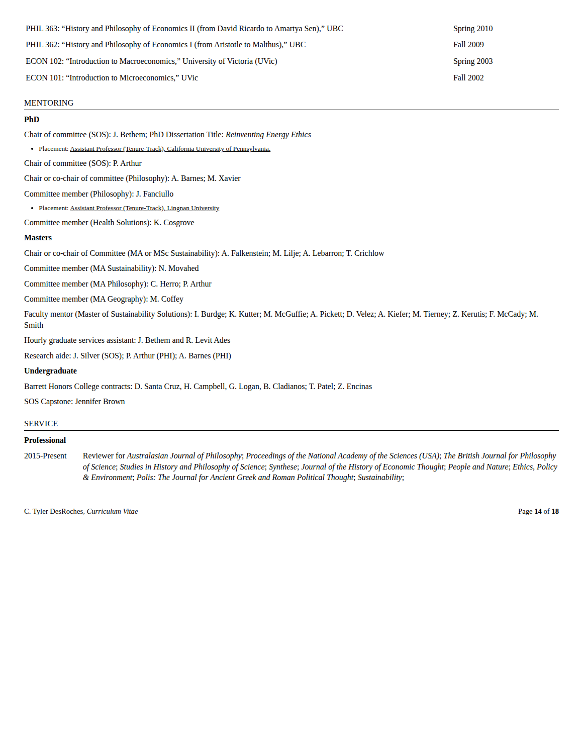| PHIL 363: “History and Philosophy of Economics II (from David Ricardo to Amartya Sen),” UBC | Spring 2010 |
| PHIL 362: “History and Philosophy of Economics I (from Aristotle to Malthus),” UBC | Fall 2009 |
| ECON 102: “Introduction to Macroeconomics,” University of Victoria (UVic) | Spring 2003 |
| ECON 101: “Introduction to Microeconomics,” UVic | Fall 2002 |
MENTORING
PhD
Chair of committee (SOS): J. Bethem; PhD Dissertation Title: Reinventing Energy Ethics
Placement: Assistant Professor (Tenure-Track), California University of Pennsylvania.
Chair of committee (SOS): P. Arthur
Chair or co-chair of committee (Philosophy): A. Barnes; M. Xavier
Committee member (Philosophy): J. Fanciullo
Placement: Assistant Professor (Tenure-Track), Lingnan University
Committee member (Health Solutions): K. Cosgrove
Masters
Chair or co-chair of Committee (MA or MSc Sustainability): A. Falkenstein; M. Lilje; A. Lebarron; T. Crichlow
Committee member (MA Sustainability): N. Movahed
Committee member (MA Philosophy): C. Herro; P. Arthur
Committee member (MA Geography): M. Coffey
Faculty mentor (Master of Sustainability Solutions): I. Burdge; K. Kutter; M. McGuffie; A. Pickett; D. Velez; A. Kiefer; M. Tierney; Z. Kerutis; F. McCady; M. Smith
Hourly graduate services assistant: J. Bethem and R. Levit Ades
Research aide: J. Silver (SOS); P. Arthur (PHI); A. Barnes (PHI)
Undergraduate
Barrett Honors College contracts: D. Santa Cruz, H. Campbell, G. Logan, B. Cladianos; T. Patel; Z. Encinas
SOS Capstone: Jennifer Brown
SERVICE
Professional
2015-Present
Reviewer for Australasian Journal of Philosophy; Proceedings of the National Academy of the Sciences (USA); The British Journal for Philosophy of Science; Studies in History and Philosophy of Science; Synthese; Journal of the History of Economic Thought; People and Nature; Ethics, Policy & Environment; Polis: The Journal for Ancient Greek and Roman Political Thought; Sustainability;
C. Tyler DesRoches, Curriculum Vitae
Page 14 of 18